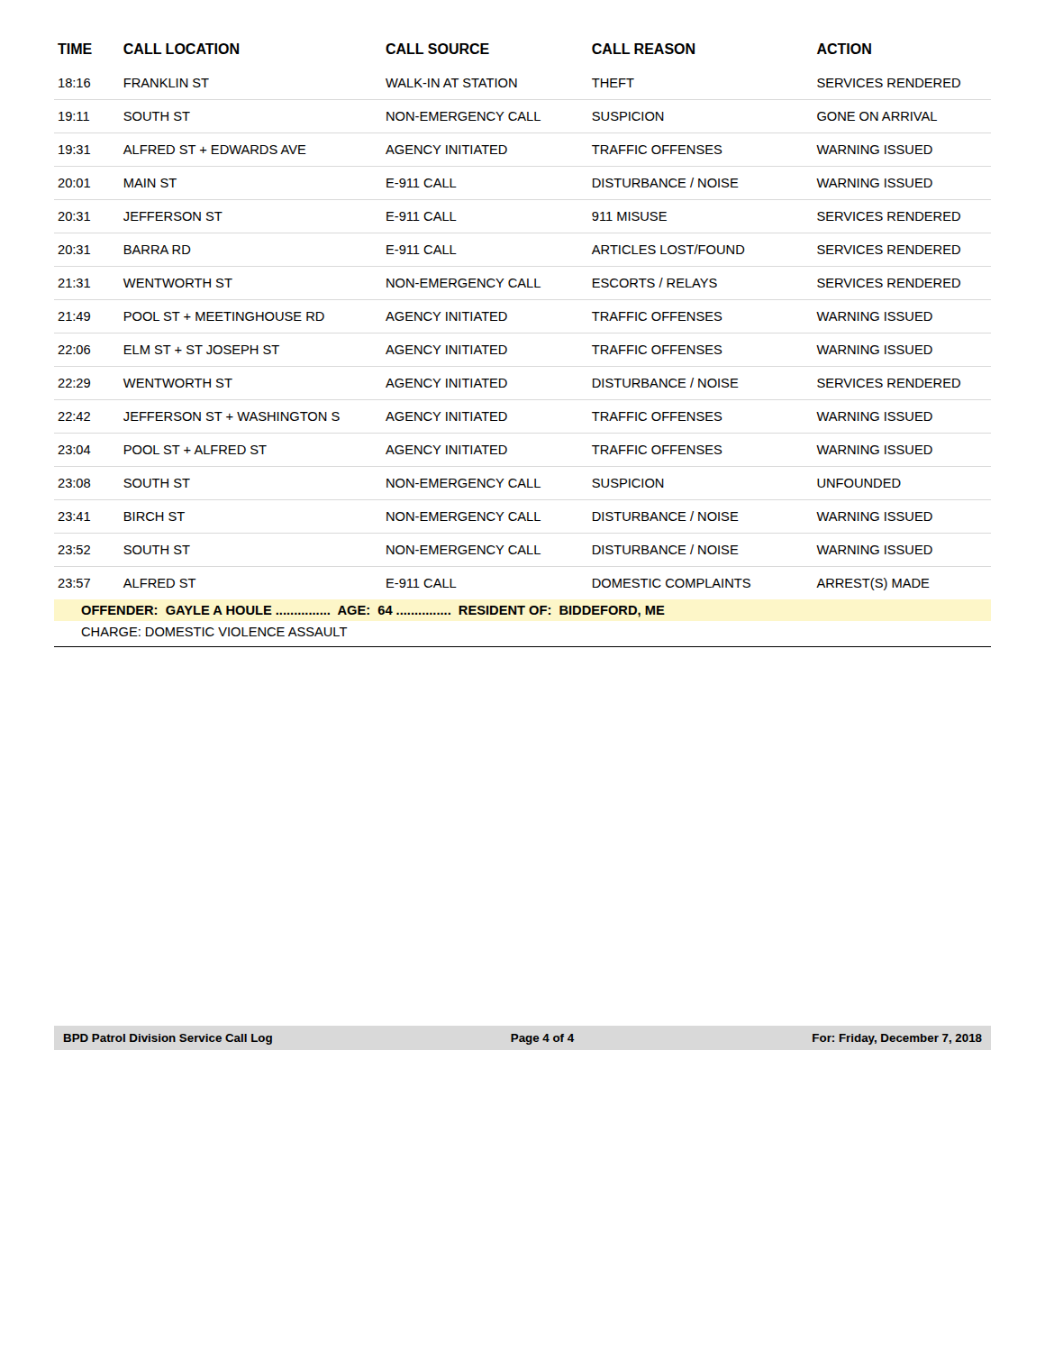| TIME | CALL LOCATION | CALL SOURCE | CALL REASON | ACTION |
| --- | --- | --- | --- | --- |
| 18:16 | FRANKLIN ST | WALK-IN AT STATION | THEFT | SERVICES RENDERED |
| 19:11 | SOUTH ST | NON-EMERGENCY CALL | SUSPICION | GONE ON ARRIVAL |
| 19:31 | ALFRED ST + EDWARDS AVE | AGENCY INITIATED | TRAFFIC OFFENSES | WARNING ISSUED |
| 20:01 | MAIN ST | E-911 CALL | DISTURBANCE / NOISE | WARNING ISSUED |
| 20:31 | JEFFERSON ST | E-911 CALL | 911 MISUSE | SERVICES RENDERED |
| 20:31 | BARRA RD | E-911 CALL | ARTICLES LOST/FOUND | SERVICES RENDERED |
| 21:31 | WENTWORTH ST | NON-EMERGENCY CALL | ESCORTS / RELAYS | SERVICES RENDERED |
| 21:49 | POOL ST + MEETINGHOUSE RD | AGENCY INITIATED | TRAFFIC OFFENSES | WARNING ISSUED |
| 22:06 | ELM ST + ST JOSEPH ST | AGENCY INITIATED | TRAFFIC OFFENSES | WARNING ISSUED |
| 22:29 | WENTWORTH ST | AGENCY INITIATED | DISTURBANCE / NOISE | SERVICES RENDERED |
| 22:42 | JEFFERSON ST + WASHINGTON S | AGENCY INITIATED | TRAFFIC OFFENSES | WARNING ISSUED |
| 23:04 | POOL ST + ALFRED ST | AGENCY INITIATED | TRAFFIC OFFENSES | WARNING ISSUED |
| 23:08 | SOUTH ST | NON-EMERGENCY CALL | SUSPICION | UNFOUNDED |
| 23:41 | BIRCH ST | NON-EMERGENCY CALL | DISTURBANCE / NOISE | WARNING ISSUED |
| 23:52 | SOUTH ST | NON-EMERGENCY CALL | DISTURBANCE / NOISE | WARNING ISSUED |
| 23:57 | ALFRED ST | E-911 CALL | DOMESTIC COMPLAINTS | ARREST(S) MADE |
| OFFENDER: GAYLE A HOULE ............... AGE: 64 ............... RESIDENT OF: BIDDEFORD, ME |
| CHARGE: DOMESTIC VIOLENCE ASSAULT |
BPD Patrol Division Service Call Log Page 4 of 4 For: Friday, December 7, 2018